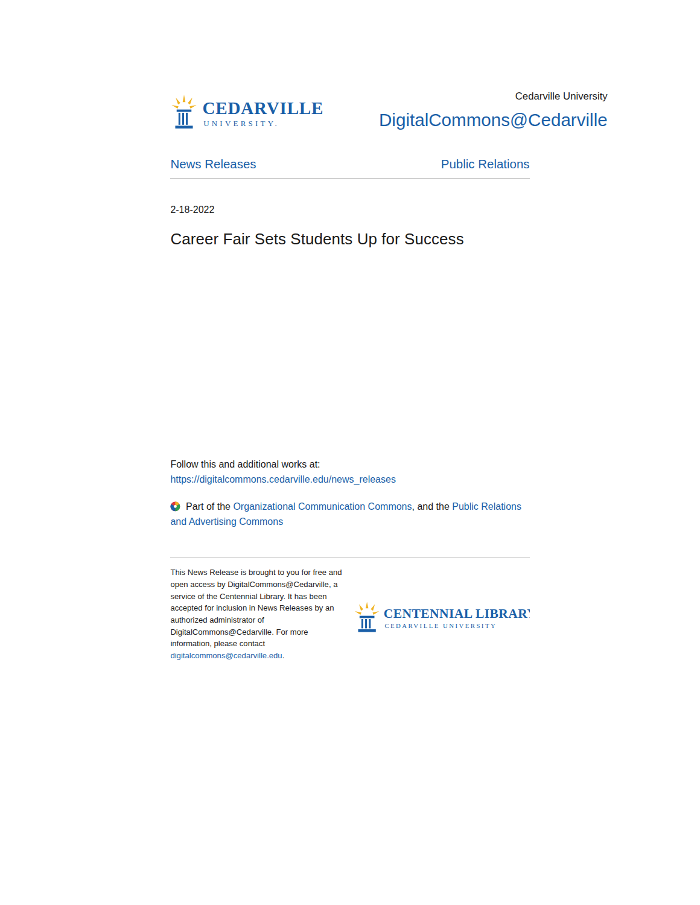CEDARVILLE UNIVERSITY.
Cedarville University
DigitalCommons@Cedarville
News Releases
Public Relations
2-18-2022
Career Fair Sets Students Up for Success
Follow this and additional works at: https://digitalcommons.cedarville.edu/news_releases
Part of the Organizational Communication Commons, and the Public Relations and Advertising Commons
This News Release is brought to you for free and open access by DigitalCommons@Cedarville, a service of the Centennial Library. It has been accepted for inclusion in News Releases by an authorized administrator of DigitalCommons@Cedarville. For more information, please contact digitalcommons@cedarville.edu.
CENTENNIAL LIBRARY CEDARVILLE UNIVERSITY